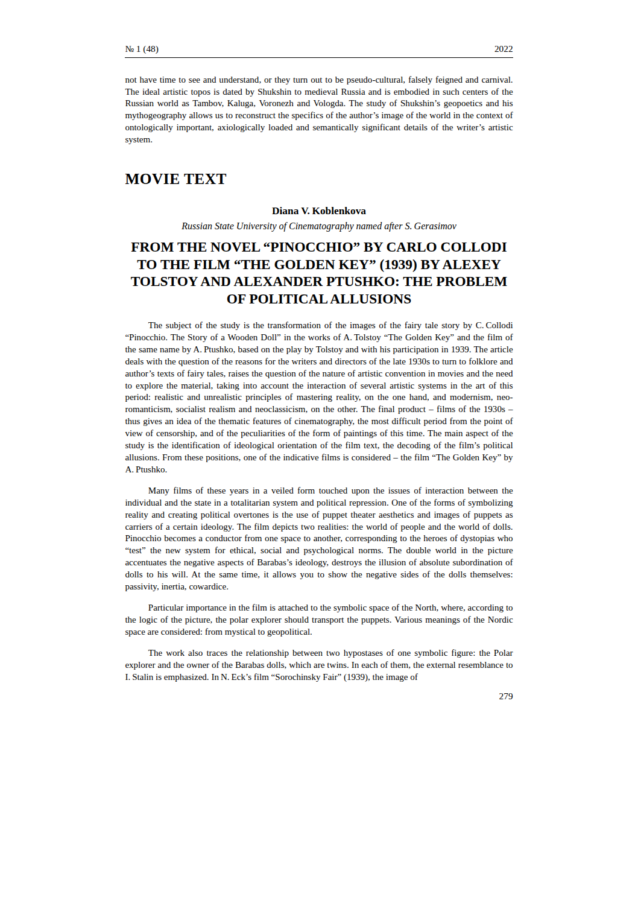№ 1 (48) 2022
not have time to see and understand, or they turn out to be pseudo-cultural, falsely feigned and carnival. The ideal artistic topos is dated by Shukshin to medieval Russia and is embodied in such centers of the Russian world as Tambov, Kaluga, Voronezh and Vologda. The study of Shukshin’s geopoetics and his mythogeography allows us to reconstruct the specifics of the author’s image of the world in the context of ontologically important, axiologically loaded and semantically significant details of the writer’s artistic system.
MOVIE TEXT
Diana V. Koblenkova
Russian State University of Cinematography named after S. Gerasimov
FROM THE NOVEL “PINOCCHIO” BY CARLO COLLODI TO THE FILM “THE GOLDEN KEY” (1939) BY ALEXEY TOLSTOY AND ALEXANDER PTUSHKO: THE PROBLEM OF POLITICAL ALLUSIONS
The subject of the study is the transformation of the images of the fairy tale story by C. Collodi “Pinocchio. The Story of a Wooden Doll” in the works of A. Tolstoy “The Golden Key” and the film of the same name by A. Ptushko, based on the play by Tolstoy and with his participation in 1939. The article deals with the question of the reasons for the writers and directors of the late 1930s to turn to folklore and author’s texts of fairy tales, raises the question of the nature of artistic convention in movies and the need to explore the material, taking into account the interaction of several artistic systems in the art of this period: realistic and unrealistic principles of mastering reality, on the one hand, and modernism, neo-romanticism, socialist realism and neoclassicism, on the other. The final product – films of the 1930s – thus gives an idea of the thematic features of cinematography, the most difficult period from the point of view of censorship, and of the peculiarities of the form of paintings of this time. The main aspect of the study is the identification of ideological orientation of the film text, the decoding of the film’s political allusions. From these positions, one of the indicative films is considered – the film “The Golden Key” by A. Ptushko.
Many films of these years in a veiled form touched upon the issues of interaction between the individual and the state in a totalitarian system and political repression. One of the forms of symbolizing reality and creating political overtones is the use of puppet theater aesthetics and images of puppets as carriers of a certain ideology. The film depicts two realities: the world of people and the world of dolls. Pinocchio becomes a conductor from one space to another, corresponding to the heroes of dystopias who “test” the new system for ethical, social and psychological norms. The double world in the picture accentuates the negative aspects of Barabas’s ideology, destroys the illusion of absolute subordination of dolls to his will. At the same time, it allows you to show the negative sides of the dolls themselves: passivity, inertia, cowardice.
Particular importance in the film is attached to the symbolic space of the North, where, according to the logic of the picture, the polar explorer should transport the puppets. Various meanings of the Nordic space are considered: from mystical to geopolitical.
The work also traces the relationship between two hypostases of one symbolic figure: the Polar explorer and the owner of the Barabas dolls, which are twins. In each of them, the external resemblance to I. Stalin is emphasized. In N. Eck’s film “Sorochinsky Fair” (1939), the image of
279